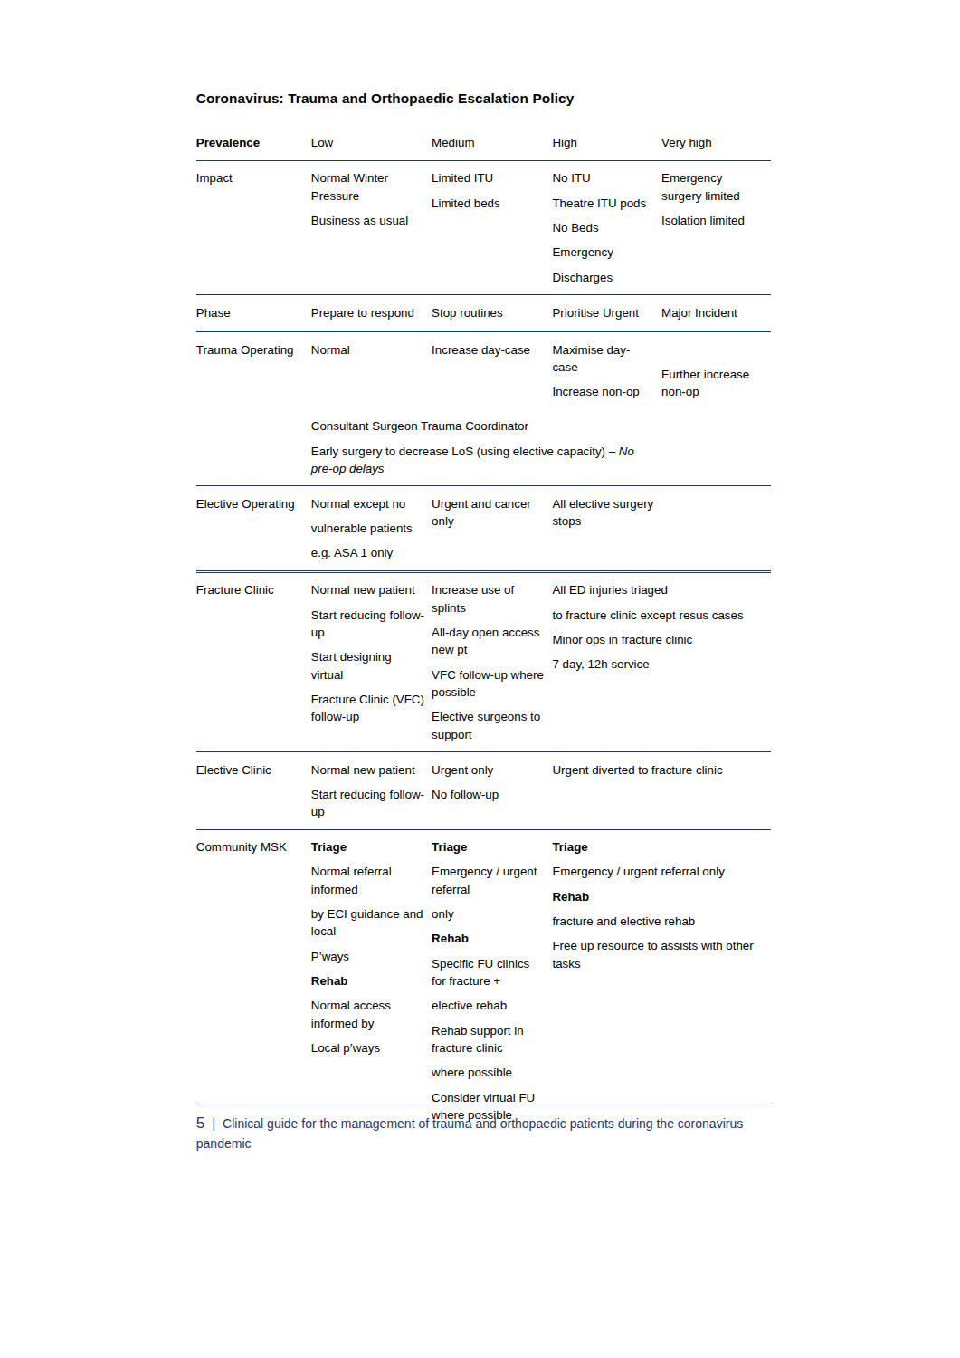Coronavirus: Trauma and Orthopaedic Escalation Policy
| Prevalence | Low | Medium | High | Very high |
| Impact | Normal Winter Pressure Business as usual | Limited ITU Limited beds | No ITU Theatre ITU pods No Beds Emergency Discharges | Emergency surgery limited Isolation limited |
| Phase | Prepare to respond | Stop routines | Prioritise Urgent | Major Incident |
| Trauma Operating | Normal | Increase day-case | Maximise day-case Increase non-op | Further increase non-op |
| | Consultant Surgeon Trauma Coordinator Early surgery to decrease LoS (using elective capacity) – No pre-op delays | |
| Elective Operating | Normal except no vulnerable patients e.g. ASA 1 only | Urgent and cancer only | All elective surgery stops | |
| Fracture Clinic | Normal new patient Start reducing follow-up Start designing virtual Fracture Clinic (VFC) follow-up | Increase use of splints All-day open access new pt VFC follow-up where possible Elective surgeons to support | All ED injuries triaged to fracture clinic except resus cases Minor ops in fracture clinic 7 day, 12h service |
| Elective Clinic | Normal new patient Start reducing follow-up | Urgent only No follow-up | Urgent diverted to fracture clinic |
| Community MSK | Triage Normal referral informed by ECI guidance and local P’ways Rehab Normal access informed by Local p’ways | Triage Emergency / urgent referral only Rehab Specific FU clinics for fracture + elective rehab Rehab support in fracture clinic where possible Consider virtual FU where possible | Triage Emergency / urgent referral only Rehab fracture and elective rehab Free up resource to assists with other tasks |
5|Clinical guide for the management of trauma and orthopaedic patients during the coronavirus pandemic